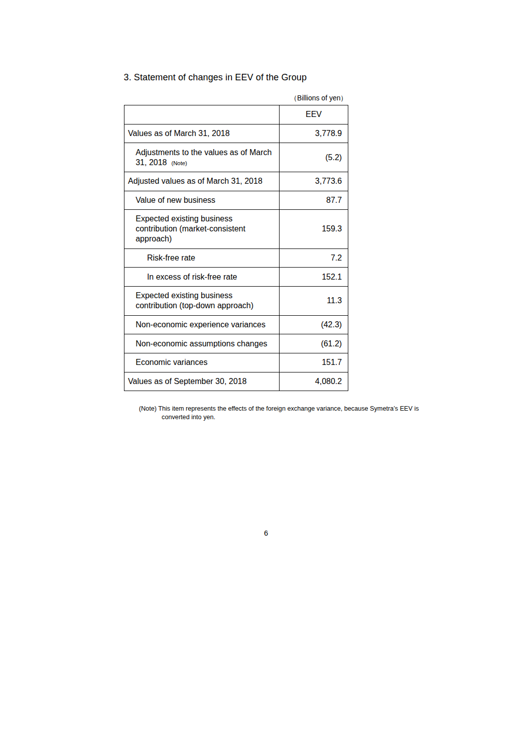3. Statement of changes in EEV of the Group
（Billions of yen）
| | EEV |
| --- | --- |
| Values as of March 31, 2018 | 3,778.9 |
| Adjustments to the values as of March 31, 2018 (Note) | (5.2) |
| Adjusted values as of March 31, 2018 | 3,773.6 |
| Value of new business | 87.7 |
| Expected existing business contribution (market-consistent approach) | 159.3 |
| Risk-free rate | 7.2 |
| In excess of risk-free rate | 152.1 |
| Expected existing business contribution (top-down approach) | 11.3 |
| Non-economic experience variances | (42.3) |
| Non-economic assumptions changes | (61.2) |
| Economic variances | 151.7 |
| Values as of September 30, 2018 | 4,080.2 |
(Note) This item represents the effects of the foreign exchange variance, because Symetra’s EEV is converted into yen.
6